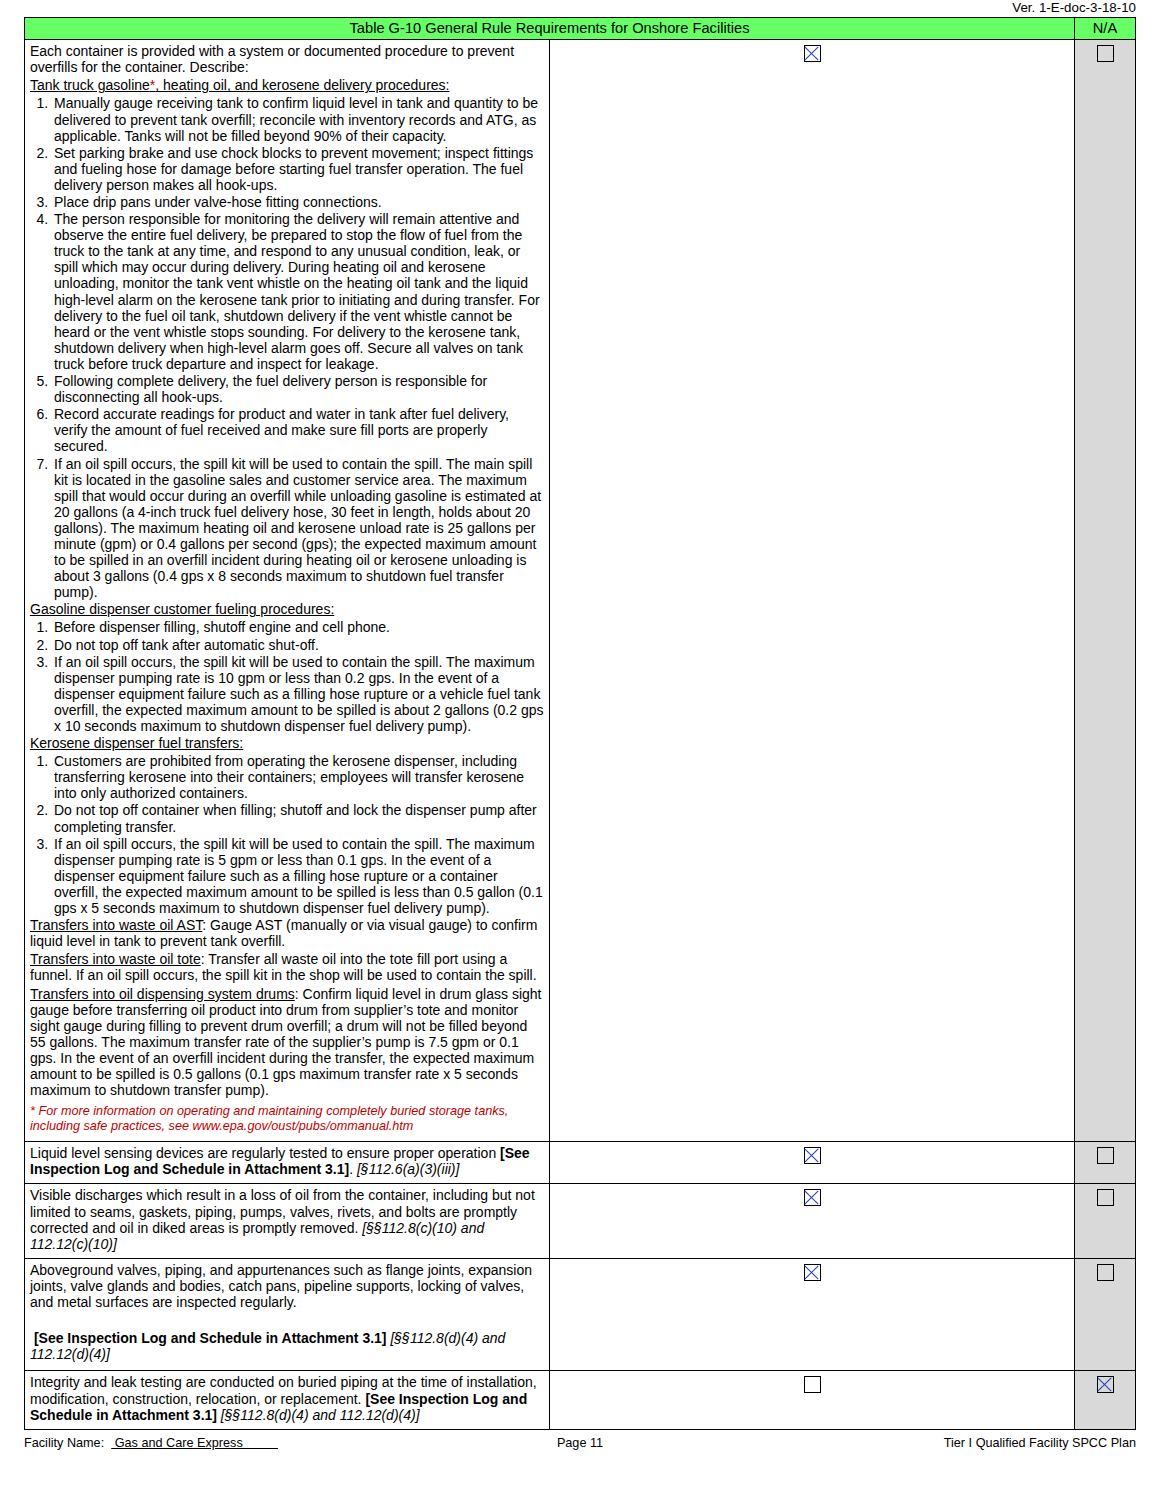Ver. 1-E-doc-3-18-10
| Table G-10 General Rule Requirements for Onshore Facilities | N/A |
| --- | --- |
| Each container is provided with a system or documented procedure to prevent overfills for the container. Describe: Tank truck gasoline * , heating oil, and kerosene delivery procedures: Manually gauge receiving tank to confirm liquid level in tank and quantity to be delivered to prevent tank overfill; reconcile with inventory records and ATG, as applicable. Tanks will not be filled beyond 90% of their capacity. Set parking brake and use chock blocks to prevent movement; inspect fittings and fueling hose for damage before starting fuel transfer operation. The fuel delivery person makes all hook-ups. Place drip pans under valve-hose fitting connections. The person responsible for monitoring the delivery will remain attentive and observe the entire fuel delivery, be prepared to stop the flow of fuel from the truck to the tank at any time, and respond to any unusual condition, leak, or spill which may occur during delivery. During heating oil and kerosene unloading, monitor the tank vent whistle on the heating oil tank and the liquid high-level alarm on the kerosene tank prior to initiating and during transfer. For delivery to the fuel oil tank, shutdown delivery if the vent whistle cannot be heard or the vent whistle stops sounding. For delivery to the kerosene tank, shutdown delivery when high-level alarm goes off. Secure all valves on tank truck before truck departure and inspect for leakage. Following complete delivery, the fuel delivery person is responsible for disconnecting all hook-ups. Record accurate readings for product and water in tank after fuel delivery, verify the amount of fuel received and make sure fill ports are properly secured. If an oil spill occurs, the spill kit will be used to contain the spill. The main spill kit is located in the gasoline sales and customer service area. The maximum spill that would occur during an overfill while unloading gasoline is estimated at 20 gallons (a 4-inch truck fuel delivery hose, 30 feet in length, holds about 20 gallons). The maximum heating oil and kerosene unload rate is 25 gallons per minute (gpm) or 0.4 gallons per second (gps); the expected maximum amount to be spilled in an overfill incident during heating oil or kerosene unloading is about 3 gallons (0.4 gps x 8 seconds maximum to shutdown fuel transfer pump). Gasoline dispenser customer fueling procedures: Before dispenser filling, shutoff engine and cell phone. Do not top off tank after automatic shut-off. If an oil spill occurs, the spill kit will be used to contain the spill. The maximum dispenser pumping rate is 10 gpm or less than 0.2 gps. In the event of a dispenser equipment failure such as a filling hose rupture or a vehicle fuel tank overfill, the expected maximum amount to be spilled is about 2 gallons (0.2 gps x 10 seconds maximum to shutdown dispenser fuel delivery pump). Kerosene dispenser fuel transfers: Customers are prohibited from operating the kerosene dispenser, including transferring kerosene into their containers; employees will transfer kerosene into only authorized containers. Do not top off container when filling; shutoff and lock the dispenser pump after completing transfer. If an oil spill occurs, the spill kit will be used to contain the spill. The maximum dispenser pumping rate is 5 gpm or less than 0.1 gps. In the event of a dispenser equipment failure such as a filling hose rupture or a container overfill, the expected maximum amount to be spilled is less than 0.5 gallon (0.1 gps x 5 seconds maximum to shutdown dispenser fuel delivery pump). Transfers into waste oil AST : Gauge AST (manually or via visual gauge) to confirm liquid level in tank to prevent tank overfill. Transfers into waste oil tote : Transfer all waste oil into the tote fill port using a funnel. If an oil spill occurs, the spill kit in the shop will be used to contain the spill. Transfers into oil dispensing system drums : Confirm liquid level in drum glass sight gauge before transferring oil product into drum from supplier’s tote and monitor sight gauge during filling to prevent drum overfill; a drum will not be filled beyond 55 gallons. The maximum transfer rate of the supplier’s pump is 7.5 gpm or 0.1 gps. In the event of an overfill incident during the transfer, the expected maximum amount to be spilled is 0.5 gallons (0.1 gps maximum transfer rate x 5 seconds maximum to shutdown transfer pump). * For more information on operating and maintaining completely buried storage tanks, including safe practices, see www.epa.gov/oust/pubs/ommanual.htm | | |
| Liquid level sensing devices are regularly tested to ensure proper operation [See Inspection Log and Schedule in Attachment 3.1] . [§112.6(a)(3)(iii)] | | |
| Visible discharges which result in a loss of oil from the container, including but not limited to seams, gaskets, piping, pumps, valves, rivets, and bolts are promptly corrected and oil in diked areas is promptly removed. [§§112.8(c)(10) and 112.12(c)(10)] | | |
| Aboveground valves, piping, and appurtenances such as flange joints, expansion joints, valve glands and bodies, catch pans, pipeline supports, locking of valves, and metal surfaces are inspected regularly. [See Inspection Log and Schedule in Attachment 3.1] [§§112.8(d)(4) and 112.12(d)(4)] | | |
| Integrity and leak testing are conducted on buried piping at the time of installation, modification, construction, relocation, or replacement. [See Inspection Log and Schedule in Attachment 3.1] [§§112.8(d)(4) and 112.12(d)(4)] | | |
Facility Name: Gas and Care Express
Page 11
Tier I Qualified Facility SPCC Plan